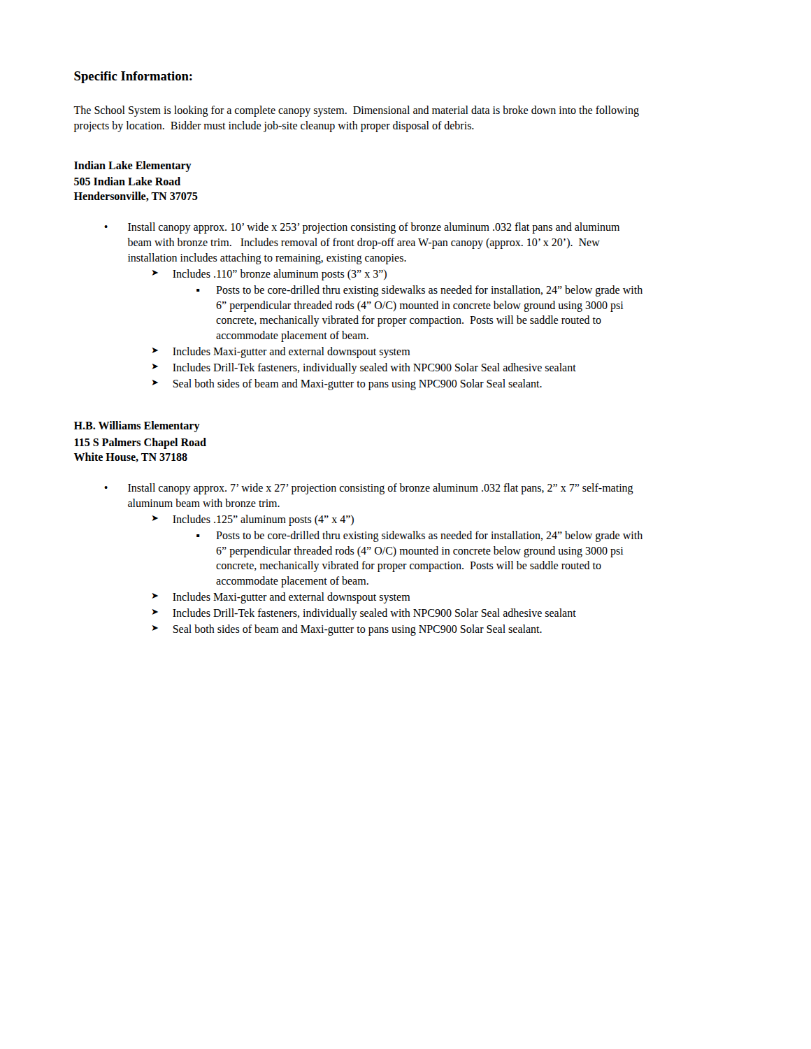Specific Information:
The School System is looking for a complete canopy system. Dimensional and material data is broke down into the following projects by location. Bidder must include job-site cleanup with proper disposal of debris.
Indian Lake Elementary
505 Indian Lake Road
Hendersonville, TN 37075
Install canopy approx. 10’ wide x 253’ projection consisting of bronze aluminum .032 flat pans and aluminum beam with bronze trim. Includes removal of front drop-off area W-pan canopy (approx. 10’ x 20’). New installation includes attaching to remaining, existing canopies.
Includes .110” bronze aluminum posts (3” x 3”)
Posts to be core-drilled thru existing sidewalks as needed for installation, 24” below grade with 6” perpendicular threaded rods (4” O/C) mounted in concrete below ground using 3000 psi concrete, mechanically vibrated for proper compaction. Posts will be saddle routed to accommodate placement of beam.
Includes Maxi-gutter and external downspout system
Includes Drill-Tek fasteners, individually sealed with NPC900 Solar Seal adhesive sealant
Seal both sides of beam and Maxi-gutter to pans using NPC900 Solar Seal sealant.
H.B. Williams Elementary
115 S Palmers Chapel Road
White House, TN 37188
Install canopy approx. 7’ wide x 27’ projection consisting of bronze aluminum .032 flat pans, 2” x 7” self-mating aluminum beam with bronze trim.
Includes .125” aluminum posts (4” x 4”)
Posts to be core-drilled thru existing sidewalks as needed for installation, 24” below grade with 6” perpendicular threaded rods (4” O/C) mounted in concrete below ground using 3000 psi concrete, mechanically vibrated for proper compaction. Posts will be saddle routed to accommodate placement of beam.
Includes Maxi-gutter and external downspout system
Includes Drill-Tek fasteners, individually sealed with NPC900 Solar Seal adhesive sealant
Seal both sides of beam and Maxi-gutter to pans using NPC900 Solar Seal sealant.